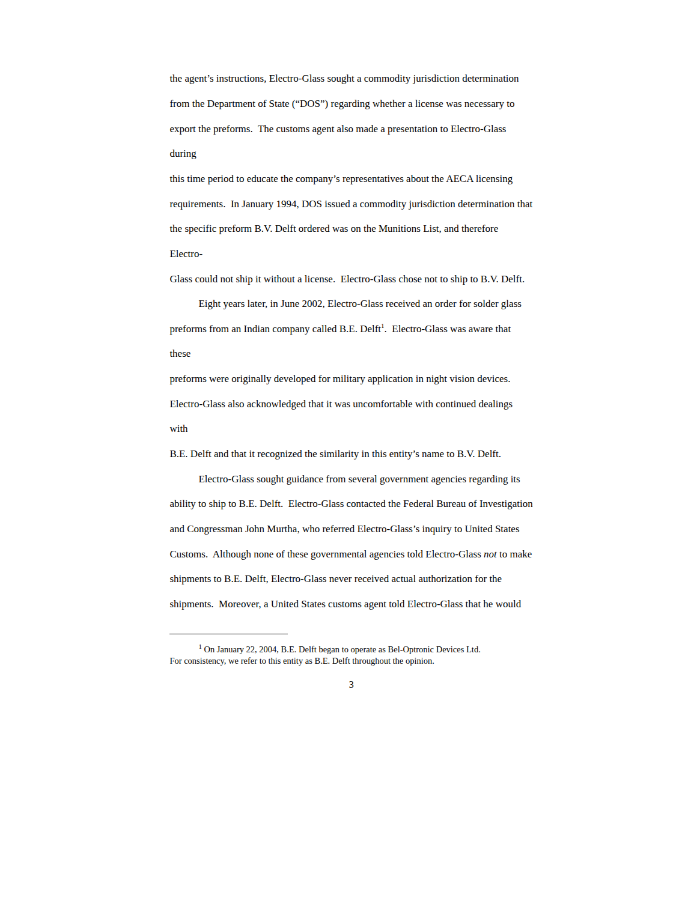the agent’s instructions, Electro-Glass sought a commodity jurisdiction determination
from the Department of State (“DOS”) regarding whether a license was necessary to
export the preforms. The customs agent also made a presentation to Electro-Glass during
this time period to educate the company’s representatives about the AECA licensing
requirements. In January 1994, DOS issued a commodity jurisdiction determination that
the specific preform B.V. Delft ordered was on the Munitions List, and therefore Electro-
Glass could not ship it without a license. Electro-Glass chose not to ship to B.V. Delft.
Eight years later, in June 2002, Electro-Glass received an order for solder glass
preforms from an Indian company called B.E. Delft1. Electro-Glass was aware that these
preforms were originally developed for military application in night vision devices.
Electro-Glass also acknowledged that it was uncomfortable with continued dealings with
B.E. Delft and that it recognized the similarity in this entity’s name to B.V. Delft.
Electro-Glass sought guidance from several government agencies regarding its
ability to ship to B.E. Delft. Electro-Glass contacted the Federal Bureau of Investigation
and Congressman John Murtha, who referred Electro-Glass’s inquiry to United States
Customs. Although none of these governmental agencies told Electro-Glass not to make
shipments to B.E. Delft, Electro-Glass never received actual authorization for the
shipments. Moreover, a United States customs agent told Electro-Glass that he would
1 On January 22, 2004, B.E. Delft began to operate as Bel-Optronic Devices Ltd.
For consistency, we refer to this entity as B.E. Delft throughout the opinion.
3